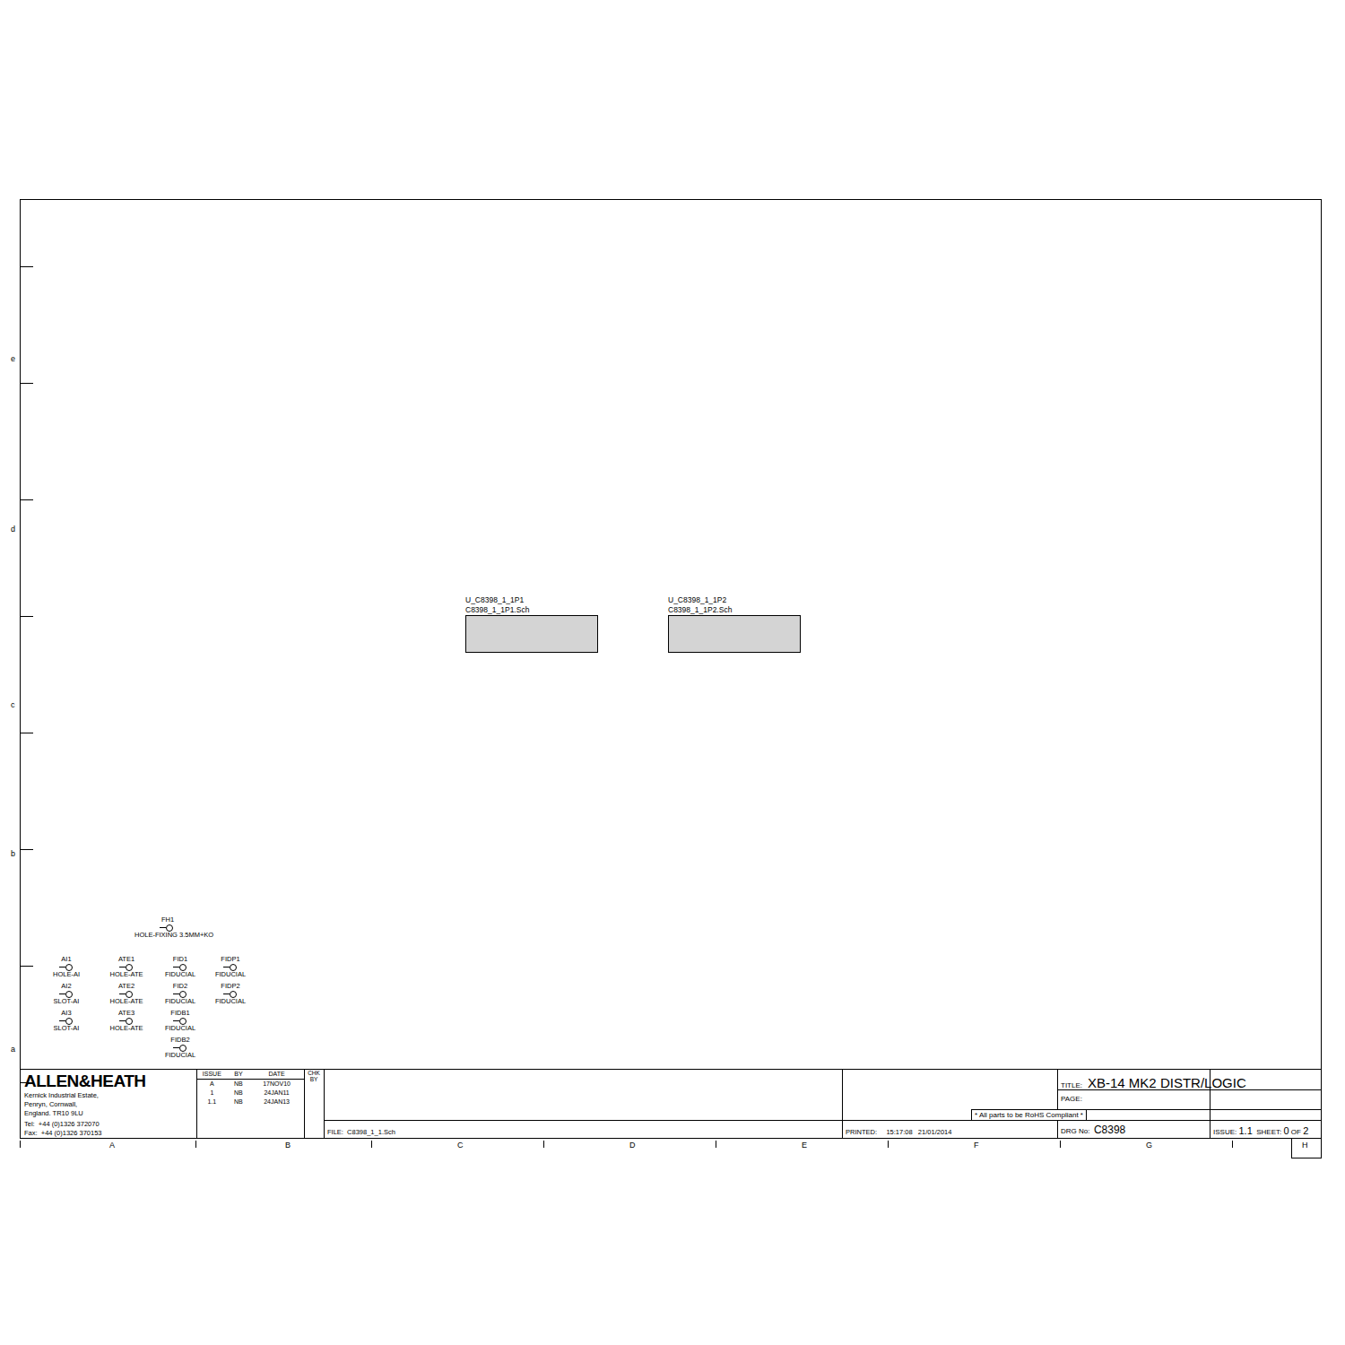e
d
c
b
a
U_C8398_1_1P1
C8398_1_1P1.Sch
U_C8398_1_1P2
C8398_1_1P2.Sch
FH1 HOLE-FIXING 3.5MM+KO
AI1 HOLE-AI
AI2 SLOT-AI
AI3 SLOT-AI
ATE1 HOLE-ATE
ATE2 HOLE-ATE
ATE3 HOLE-ATE
FID1 FIDUCIAL
FID2 FIDUCIAL
FIDB1 FIDUCIAL
FIDB2 FIDUCIAL
FIDP1 FIDUCIAL
FIDP2 FIDUCIAL
ALLEN&HEATH
Kernick Industrial Estate,
Penryn, Cornwall,
England. TR10 9LU
Tel: +44 (0)1326 372070
Fax: +44 (0)1326 370153
| ISSUE | BY | DATE |
| --- | --- | --- |
| A | NB | 17NOV10 |
| 1 | NB | 24JAN11 |
| 1.1 | NB | 24JAN13 |
CHK
BY
FILE: C8398_1_1.Sch
PRINTED: 15:17:08 21/01/2014
* All parts to be RoHS Compliant *
TITLE:XB-14 MK2 DISTR/LOGIC
PAGE:
DRG No: C8398
ISSUE: 1.1 SHEET: 0 OF 2
A B C D E F G H